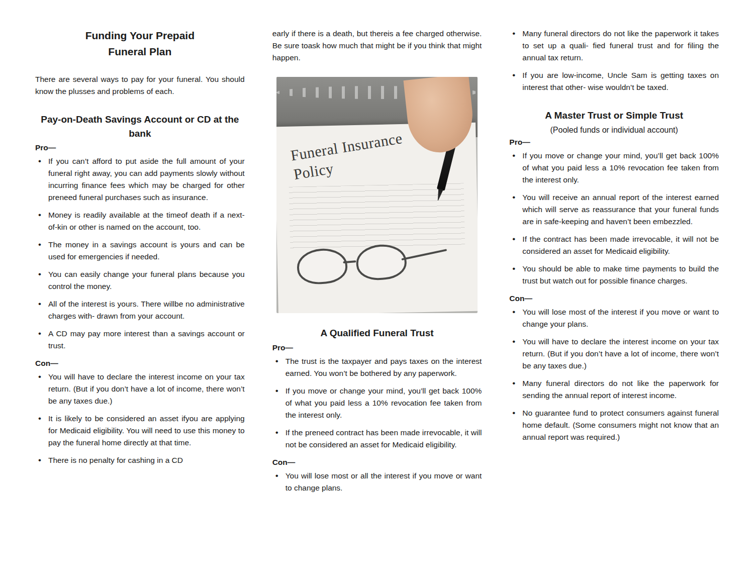Funding Your Prepaid
Funeral Plan
There are several ways to pay for your funeral. You should know the plusses and problems of each.
Pay-on-Death Savings Account or CD at the bank
Pro—
If you can’t afford to put aside the full amount of your funeral right away, you can add payments slowly without incurring finance fees which may be charged for other preneed funeral purchases such as insurance.
Money is readily available at the timeof death if a next-of-kin or other is named on the account, too.
The money in a savings account is yours and can be used for emergencies if needed.
You can easily change your funeral plans because you control the money.
All of the interest is yours. There willbe no administrative charges with- drawn from your account.
A CD may pay more interest than a savings account or trust.
Con—
You will have to declare the interest income on your tax return. (But if you don’t have a lot of income, there won’t be any taxes due.)
It is likely to be considered an asset ifyou are applying for Medicaid eligibility. You will need to use this money to pay the funeral home directly at that time.
There is no penalty for cashing in a CD
early if there is a death, but thereis a fee charged otherwise. Be sure toask how much that might be if you think that might happen.
Funeral Insurance
Policy
A hand holding a pen over a funeral insurance policy document with eyeglasses resting on the page.
A Qualified Funeral Trust
Pro—
The trust is the taxpayer and pays taxes on the interest earned. You won’t be bothered by any paperwork.
If you move or change your mind, you’ll get back 100% of what you paid less a 10% revocation fee taken from the interest only.
If the preneed contract has been made irrevocable, it will not be considered an asset for Medicaid eligibility.
Con—
You will lose most or all the interest if you move or want to change plans.
Many funeral directors do not like the paperwork it takes to set up a quali- fied funeral trust and for filing the annual tax return.
If you are low-income, Uncle Sam is getting taxes on interest that other- wise wouldn’t be taxed.
A Master Trust or Simple Trust
(Pooled funds or individual account)
Pro—
If you move or change your mind, you’ll get back 100% of what you paid less a 10% revocation fee taken from the interest only.
You will receive an annual report of the interest earned which will serve as reassurance that your funeral funds are in safe-keeping and haven’t been embezzled.
If the contract has been made irrevocable, it will not be considered an asset for Medicaid eligibility.
You should be able to make time payments to build the trust but watch out for possible finance charges.
Con—
You will lose most of the interest if you move or want to change your plans.
You will have to declare the interest income on your tax return. (But if you don’t have a lot of income, there won’t be any taxes due.)
Many funeral directors do not like the paperwork for sending the annual report of interest income.
No guarantee fund to protect consumers against funeral home default. (Some consumers might not know that an annual report was required.)